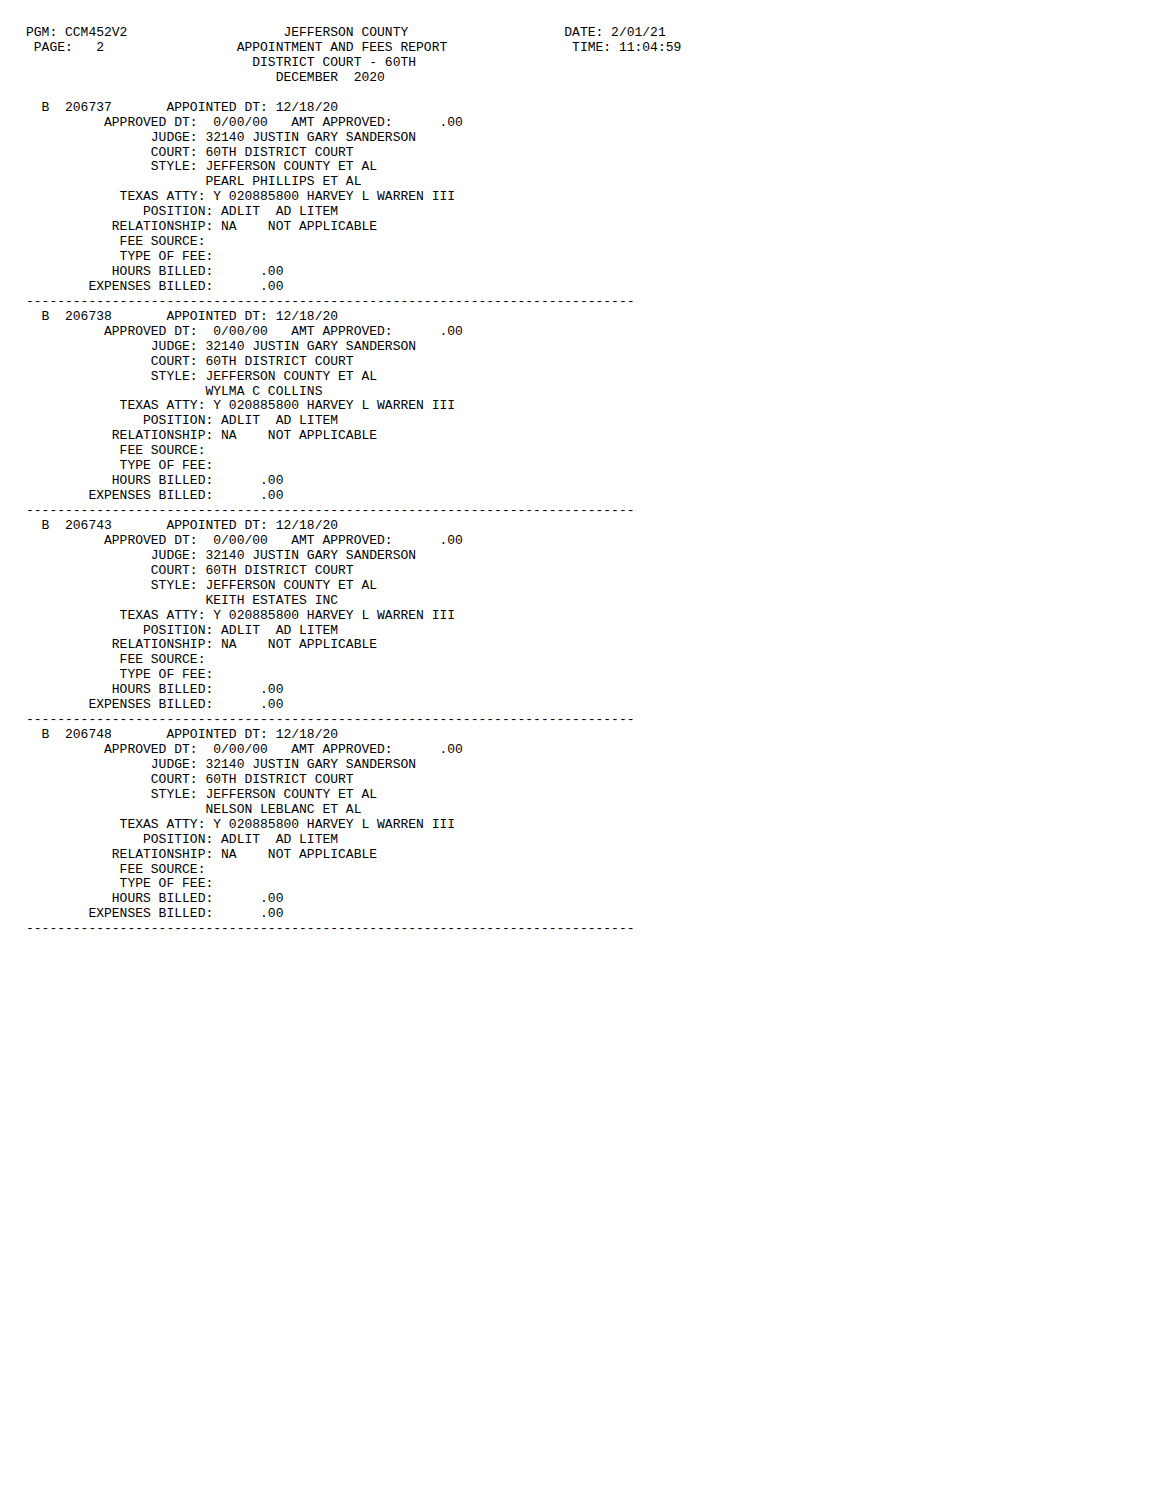PGM: CCM452V2                    JEFFERSON COUNTY                    DATE: 2/01/21
 PAGE:   2                 APPOINTMENT AND FEES REPORT                TIME: 11:04:59
                             DISTRICT COURT - 60TH
                                DECEMBER  2020

  B  206737       APPOINTED DT: 12/18/20
          APPROVED DT:  0/00/00   AMT APPROVED:      .00
                JUDGE: 32140 JUSTIN GARY SANDERSON
                COURT: 60TH DISTRICT COURT
                STYLE: JEFFERSON COUNTY ET AL
                       PEARL PHILLIPS ET AL
            TEXAS ATTY: Y 020885800 HARVEY L WARREN III
               POSITION: ADLIT  AD LITEM
           RELATIONSHIP: NA    NOT APPLICABLE
            FEE SOURCE:
            TYPE OF FEE:
           HOURS BILLED:      .00
        EXPENSES BILLED:      .00
------------------------------------------------------------------------------
  B  206738       APPOINTED DT: 12/18/20
          APPROVED DT:  0/00/00   AMT APPROVED:      .00
                JUDGE: 32140 JUSTIN GARY SANDERSON
                COURT: 60TH DISTRICT COURT
                STYLE: JEFFERSON COUNTY ET AL
                       WYLMA C COLLINS
            TEXAS ATTY: Y 020885800 HARVEY L WARREN III
               POSITION: ADLIT  AD LITEM
           RELATIONSHIP: NA    NOT APPLICABLE
            FEE SOURCE:
            TYPE OF FEE:
           HOURS BILLED:      .00
        EXPENSES BILLED:      .00
------------------------------------------------------------------------------
  B  206743       APPOINTED DT: 12/18/20
          APPROVED DT:  0/00/00   AMT APPROVED:      .00
                JUDGE: 32140 JUSTIN GARY SANDERSON
                COURT: 60TH DISTRICT COURT
                STYLE: JEFFERSON COUNTY ET AL
                       KEITH ESTATES INC
            TEXAS ATTY: Y 020885800 HARVEY L WARREN III
               POSITION: ADLIT  AD LITEM
           RELATIONSHIP: NA    NOT APPLICABLE
            FEE SOURCE:
            TYPE OF FEE:
           HOURS BILLED:      .00
        EXPENSES BILLED:      .00
------------------------------------------------------------------------------
  B  206748       APPOINTED DT: 12/18/20
          APPROVED DT:  0/00/00   AMT APPROVED:      .00
                JUDGE: 32140 JUSTIN GARY SANDERSON
                COURT: 60TH DISTRICT COURT
                STYLE: JEFFERSON COUNTY ET AL
                       NELSON LEBLANC ET AL
            TEXAS ATTY: Y 020885800 HARVEY L WARREN III
               POSITION: ADLIT  AD LITEM
           RELATIONSHIP: NA    NOT APPLICABLE
            FEE SOURCE:
            TYPE OF FEE:
           HOURS BILLED:      .00
        EXPENSES BILLED:      .00
------------------------------------------------------------------------------